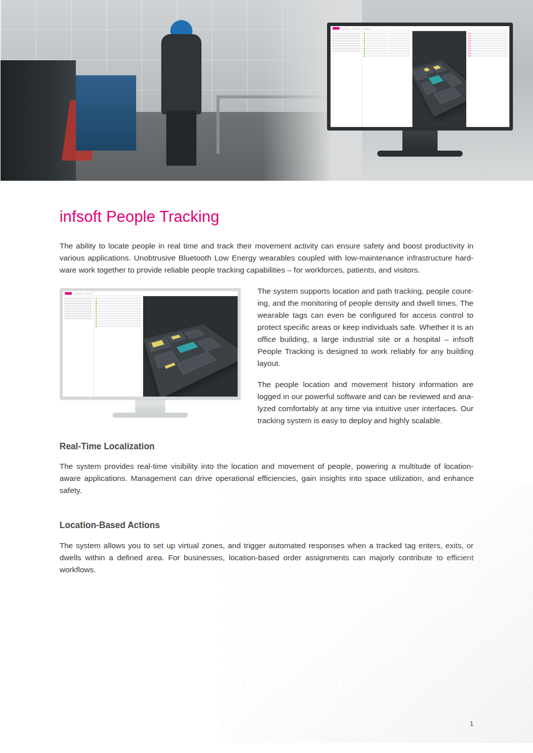infsoft People Tracking
The ability to locate people in real time and track their movement activity can ensure safety and boost productivity in various applications. Unobtrusive Bluetooth Low Energy wearables coupled with low-maintenance infrastructure hardware work together to provide reliable people tracking capabilities – for workforces, patients, and visitors.
The system supports location and path tracking, people counting, and the monitoring of people density and dwell times. The wearable tags can even be configured for access control to protect specific areas or keep individuals safe. Whether it is an office building, a large industrial site or a hospital – infsoft People Tracking is designed to work reliably for any building layout.
The people location and movement history information are logged in our powerful software and can be reviewed and analyzed comfortably at any time via intuitive user interfaces. Our tracking system is easy to deploy and highly scalable.
Real-Time Localization
The system provides real-time visibility into the location and movement of people, powering a multitude of location-aware applications. Management can drive operational efficiencies, gain insights into space utilization, and enhance safety.
Location-Based Actions
The system allows you to set up virtual zones, and trigger automated responses when a tracked tag enters, exits, or dwells within a defined area. For businesses, location-based order assignments can majorly contribute to efficient workflows.
1